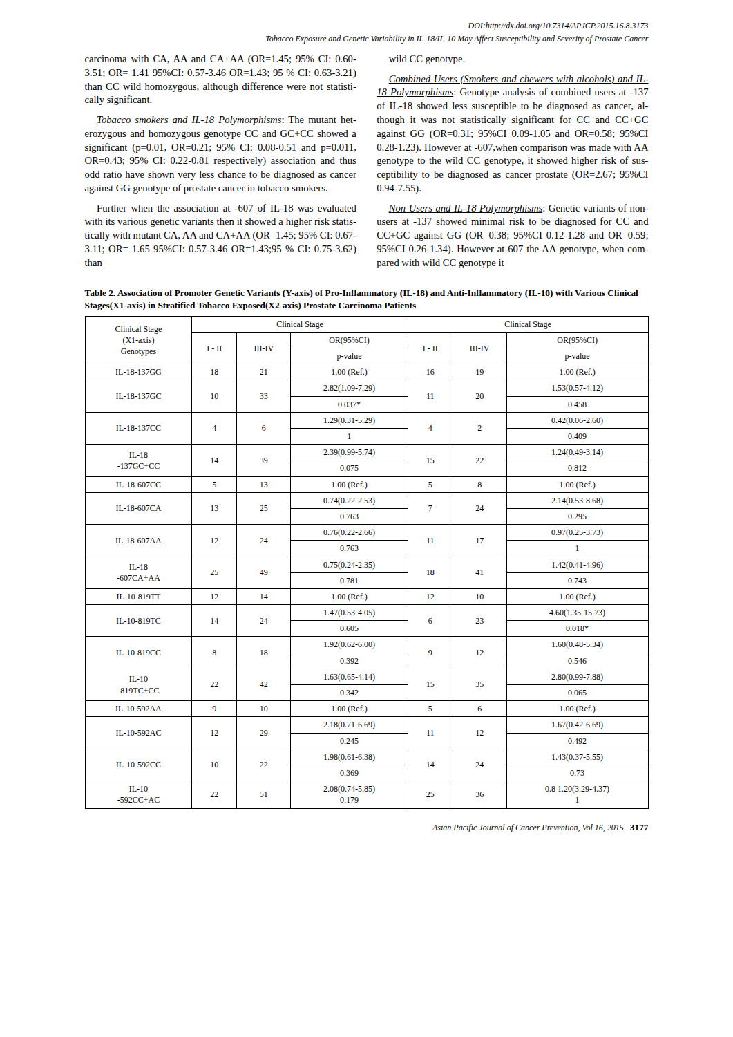DOI:http://dx.doi.org/10.7314/APJCP.2015.16.8.3173
Tobacco Exposure and Genetic Variability in IL-18/IL-10 May Affect Susceptibility and Severity of Prostate Cancer
carcinoma with CA, AA and CA+AA (OR=1.45; 95% CI: 0.60-3.51; OR= 1.41 95%CI: 0.57-3.46 OR=1.43; 95 % CI: 0.63-3.21) than CC wild homozygous, although difference were not statistically significant.
Tobacco smokers and IL-18 Polymorphisms: The mutant heterozygous and homozygous genotype CC and GC+CC showed a significant (p=0.01, OR=0.21; 95% CI: 0.08-0.51 and p=0.011, OR=0.43; 95% CI: 0.22-0.81 respectively) association and thus odd ratio have shown very less chance to be diagnosed as cancer against GG genotype of prostate cancer in tobacco smokers.
Further when the association at -607 of IL-18 was evaluated with its various genetic variants then it showed a higher risk statistically with mutant CA, AA and CA+AA (OR=1.45; 95% CI: 0.67-3.11; OR= 1.65 95%CI: 0.57-3.46 OR=1.43;95 % CI: 0.75-3.62) than
wild CC genotype.
Combined Users (Smokers and chewers with alcohols) and IL-18 Polymorphisms: Genotype analysis of combined users at -137 of IL-18 showed less susceptible to be diagnosed as cancer, although it was not statistically significant for CC and CC+GC against GG (OR=0.31; 95%CI 0.09-1.05 and OR=0.58; 95%CI 0.28-1.23). However at -607,when comparison was made with AA genotype to the wild CC genotype, it showed higher risk of susceptibility to be diagnosed as cancer prostate (OR=2.67; 95%CI 0.94-7.55).
Non Users and IL-18 Polymorphisms: Genetic variants of non-users at -137 showed minimal risk to be diagnosed for CC and CC+GC against GG (OR=0.38; 95%CI 0.12-1.28 and OR=0.59; 95%CI 0.26-1.34). However at-607 the AA genotype, when compared with wild CC genotype it
Table 2. Association of Promoter Genetic Variants (Y-axis) of Pro-Inflammatory (IL-18) and Anti-Inflammatory (IL-10) with Various Clinical Stages(X1-axis) in Stratified Tobacco Exposed(X2-axis) Prostate Carcinoma Patients
| Clinical Stage (X1-axis) Genotypes | Clinical Stage | Clinical Stage |
| --- | --- | --- |
| I - II | III-IV | OR(95%CI) | I - II | III-IV | OR(95%CI) |
| p-value | p-value |
| IL-18-137GG | 18 | 21 | 1.00 (Ref.) | 16 | 19 | 1.00 (Ref.) |
| IL-18-137GC | 10 | 33 | 2.82(1.09-7.29) | 11 | 20 | 1.53(0.57-4.12) |
| 0.037* | 0.458 |
| IL-18-137CC | 4 | 6 | 1.29(0.31-5.29) | 4 | 2 | 0.42(0.06-2.60) |
| 1 | 0.409 |
| IL-18 -137GC+CC | 14 | 39 | 2.39(0.99-5.74) | 15 | 22 | 1.24(0.49-3.14) |
| 0.075 | 0.812 |
| IL-18-607CC | 5 | 13 | 1.00 (Ref.) | 5 | 8 | 1.00 (Ref.) |
| IL-18-607CA | 13 | 25 | 0.74(0.22-2.53) | 7 | 24 | 2.14(0.53-8.68) |
| 0.763 | 0.295 |
| IL-18-607AA | 12 | 24 | 0.76(0.22-2.66) | 11 | 17 | 0.97(0.25-3.73) |
| 0.763 | 1 |
| IL-18 -607CA+AA | 25 | 49 | 0.75(0.24-2.35) | 18 | 41 | 1.42(0.41-4.96) |
| 0.781 | 0.743 |
| IL-10-819TT | 12 | 14 | 1.00 (Ref.) | 12 | 10 | 1.00 (Ref.) |
| IL-10-819TC | 14 | 24 | 1.47(0.53-4.05) | 6 | 23 | 4.60(1.35-15.73) |
| 0.605 | 0.018* |
| IL-10-819CC | 8 | 18 | 1.92(0.62-6.00) | 9 | 12 | 1.60(0.48-5.34) |
| 0.392 | 0.546 |
| IL-10 -819TC+CC | 22 | 42 | 1.63(0.65-4.14) | 15 | 35 | 2.80(0.99-7.88) |
| 0.342 | 0.065 |
| IL-10-592AA | 9 | 10 | 1.00 (Ref.) | 5 | 6 | 1.00 (Ref.) |
| IL-10-592AC | 12 | 29 | 2.18(0.71-6.69) | 11 | 12 | 1.67(0.42-6.69) |
| 0.245 | 0.492 |
| IL-10-592CC | 10 | 22 | 1.98(0.61-6.38) | 14 | 24 | 1.43(0.37-5.55) |
| 0.369 | 0.73 |
| IL-10 -592CC+AC | 22 | 51 | 2.08(0.74-5.85) 0.179 | 25 | 36 | 0.8 1.20(3.29-4.37) 1 |
Asian Pacific Journal of Cancer Prevention, Vol 16, 2015 3177